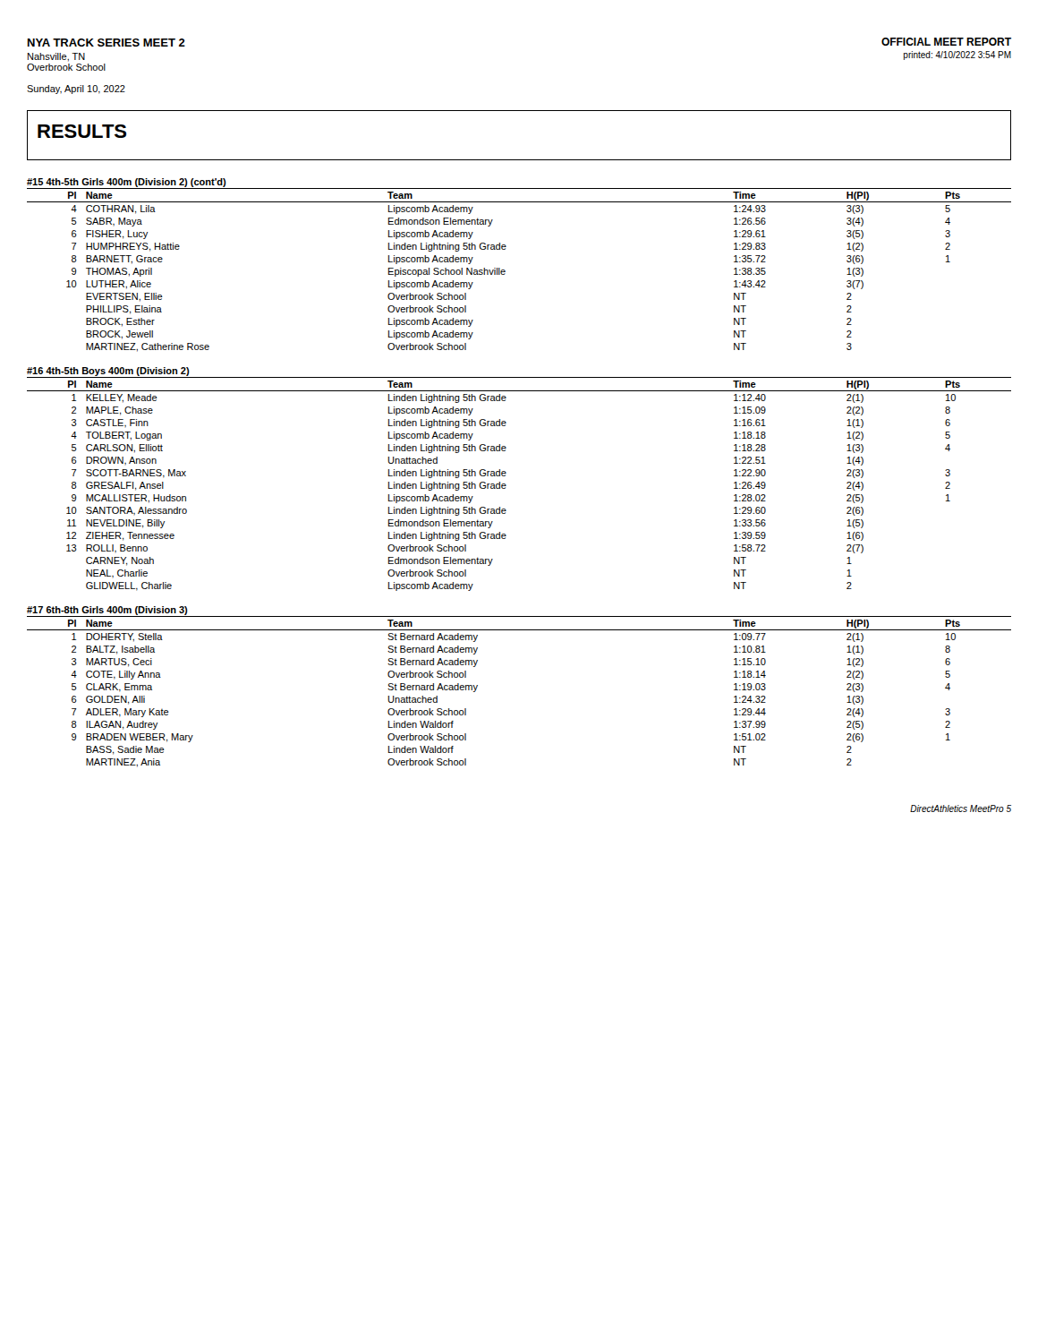NYA TRACK SERIES MEET 2
Nahsville, TN
Overbrook School
Sunday, April 10, 2022
OFFICIAL MEET REPORT
printed: 4/10/2022 3:54 PM
RESULTS
#15 4th-5th Girls 400m (Division 2) (cont'd)
| Pl | Name | Team | Time | H(Pl) | Pts |
| --- | --- | --- | --- | --- | --- |
| 4 | COTHRAN, Lila | Lipscomb Academy | 1:24.93 | 3(3) | 5 |
| 5 | SABR, Maya | Edmondson Elementary | 1:26.56 | 3(4) | 4 |
| 6 | FISHER, Lucy | Lipscomb Academy | 1:29.61 | 3(5) | 3 |
| 7 | HUMPHREYS, Hattie | Linden Lightning 5th Grade | 1:29.83 | 1(2) | 2 |
| 8 | BARNETT, Grace | Lipscomb Academy | 1:35.72 | 3(6) | 1 |
| 9 | THOMAS, April | Episcopal School Nashville | 1:38.35 | 1(3) | |
| 10 | LUTHER, Alice | Lipscomb Academy | 1:43.42 | 3(7) | |
| | EVERTSEN, Ellie | Overbrook School | NT | 2 | |
| | PHILLIPS, Elaina | Overbrook School | NT | 2 | |
| | BROCK, Esther | Lipscomb Academy | NT | 2 | |
| | BROCK, Jewell | Lipscomb Academy | NT | 2 | |
| | MARTINEZ, Catherine Rose | Overbrook School | NT | 3 | |
#16 4th-5th Boys 400m (Division 2)
| Pl | Name | Team | Time | H(Pl) | Pts |
| --- | --- | --- | --- | --- | --- |
| 1 | KELLEY, Meade | Linden Lightning 5th Grade | 1:12.40 | 2(1) | 10 |
| 2 | MAPLE, Chase | Lipscomb Academy | 1:15.09 | 2(2) | 8 |
| 3 | CASTLE, Finn | Linden Lightning 5th Grade | 1:16.61 | 1(1) | 6 |
| 4 | TOLBERT, Logan | Lipscomb Academy | 1:18.18 | 1(2) | 5 |
| 5 | CARLSON, Elliott | Linden Lightning 5th Grade | 1:18.28 | 1(3) | 4 |
| 6 | DROWN, Anson | Unattached | 1:22.51 | 1(4) | |
| 7 | SCOTT-BARNES, Max | Linden Lightning 5th Grade | 1:22.90 | 2(3) | 3 |
| 8 | GRESALFI, Ansel | Linden Lightning 5th Grade | 1:26.49 | 2(4) | 2 |
| 9 | MCALLISTER, Hudson | Lipscomb Academy | 1:28.02 | 2(5) | 1 |
| 10 | SANTORA, Alessandro | Linden Lightning 5th Grade | 1:29.60 | 2(6) | |
| 11 | NEVELDINE, Billy | Edmondson Elementary | 1:33.56 | 1(5) | |
| 12 | ZIEHER, Tennessee | Linden Lightning 5th Grade | 1:39.59 | 1(6) | |
| 13 | ROLLI, Benno | Overbrook School | 1:58.72 | 2(7) | |
| | CARNEY, Noah | Edmondson Elementary | NT | 1 | |
| | NEAL, Charlie | Overbrook School | NT | 1 | |
| | GLIDWELL, Charlie | Lipscomb Academy | NT | 2 | |
#17 6th-8th Girls 400m (Division 3)
| Pl | Name | Team | Time | H(Pl) | Pts |
| --- | --- | --- | --- | --- | --- |
| 1 | DOHERTY, Stella | St Bernard Academy | 1:09.77 | 2(1) | 10 |
| 2 | BALTZ, Isabella | St Bernard Academy | 1:10.81 | 1(1) | 8 |
| 3 | MARTUS, Ceci | St Bernard Academy | 1:15.10 | 1(2) | 6 |
| 4 | COTE, Lilly Anna | Overbrook School | 1:18.14 | 2(2) | 5 |
| 5 | CLARK, Emma | St Bernard Academy | 1:19.03 | 2(3) | 4 |
| 6 | GOLDEN, Alli | Unattached | 1:24.32 | 1(3) | |
| 7 | ADLER, Mary Kate | Overbrook School | 1:29.44 | 2(4) | 3 |
| 8 | ILAGAN, Audrey | Linden Waldorf | 1:37.99 | 2(5) | 2 |
| 9 | BRADEN WEBER, Mary | Overbrook School | 1:51.02 | 2(6) | 1 |
| | BASS, Sadie Mae | Linden Waldorf | NT | 2 | |
| | MARTINEZ, Ania | Overbrook School | NT | 2 | |
DirectAthletics MeetPro 5